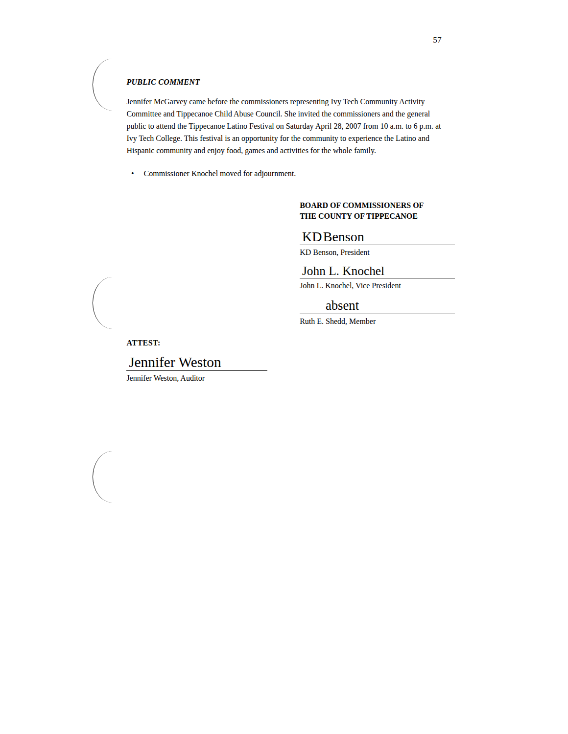57
PUBLIC COMMENT
Jennifer McGarvey came before the commissioners representing Ivy Tech Community Activity Committee and Tippecanoe Child Abuse Council. She invited the commissioners and the general public to attend the Tippecanoe Latino Festival on Saturday April 28, 2007 from 10 a.m. to 6 p.m. at Ivy Tech College. This festival is an opportunity for the community to experience the Latino and Hispanic community and enjoy food, games and activities for the whole family.
Commissioner Knochel moved for adjournment.
BOARD OF COMMISSIONERS OF
THE COUNTY OF TIPPECANOE
KD Benson
KD Benson, President
John L. Knochel
John L. Knochel, Vice President
absent
Ruth E. Shedd, Member
ATTEST:
Jennifer Weston
Jennifer Weston, Auditor